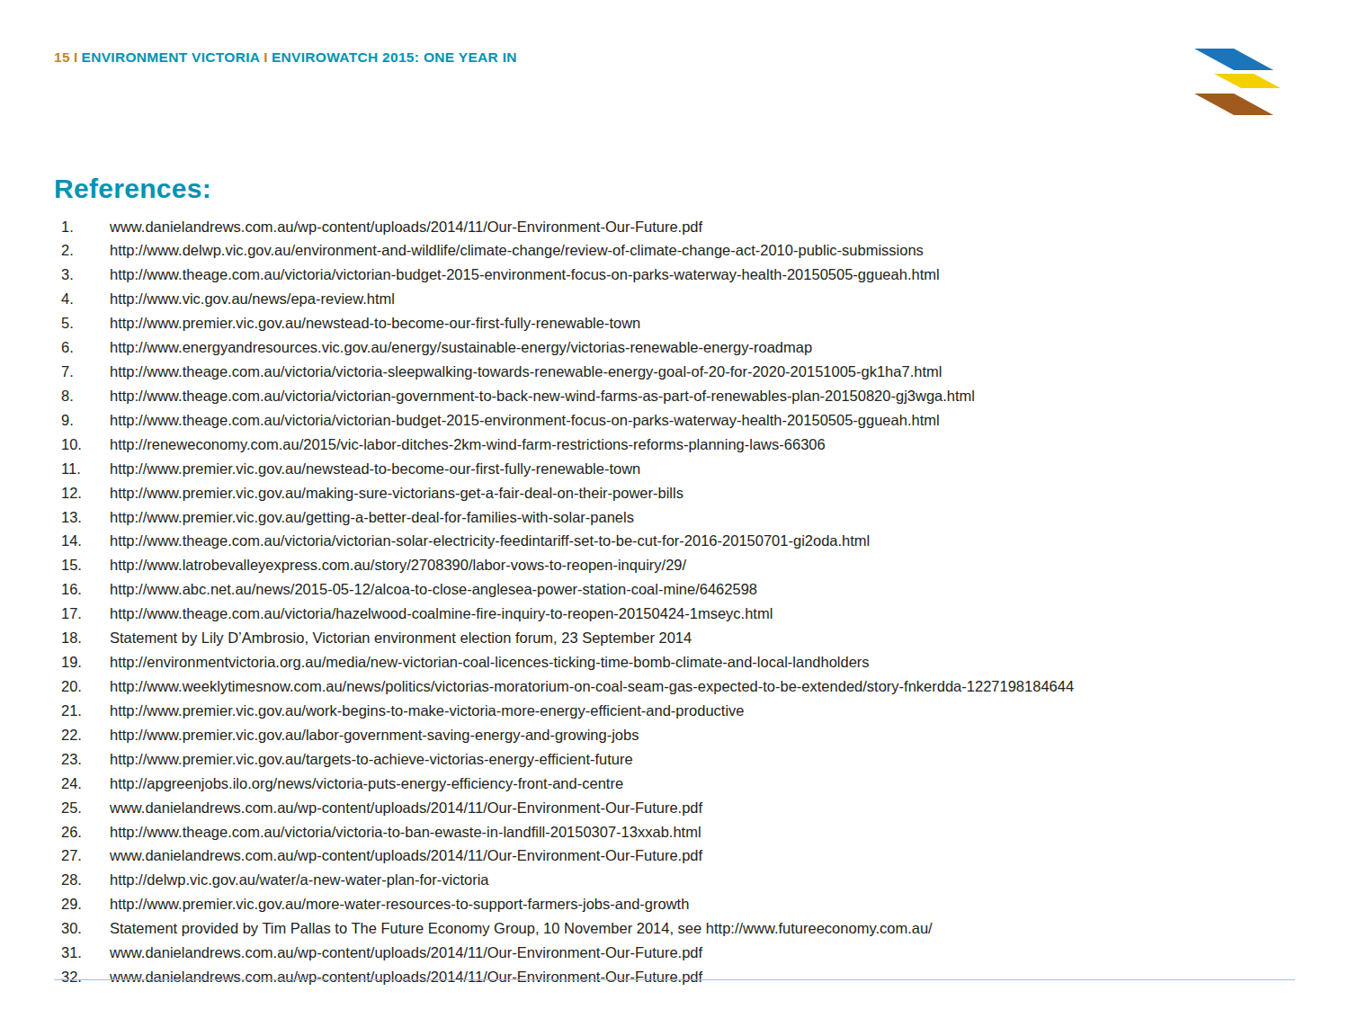15 IENVIRONMENT VICTORIAIENVIROWATCH 2015: ONE YEAR IN
References:
www.danielandrews.com.au/wp-content/uploads/2014/11/Our-Environment-Our-Future.pdf
http://www.delwp.vic.gov.au/environment-and-wildlife/climate-change/review-of-climate-change-act-2010-public-submissions
http://www.theage.com.au/victoria/victorian-budget-2015-environment-focus-on-parks-waterway-health-20150505-ggueah.html
http://www.vic.gov.au/news/epa-review.html
http://www.premier.vic.gov.au/newstead-to-become-our-first-fully-renewable-town
http://www.energyandresources.vic.gov.au/energy/sustainable-energy/victorias-renewable-energy-roadmap
http://www.theage.com.au/victoria/victoria-sleepwalking-towards-renewable-energy-goal-of-20-for-2020-20151005-gk1ha7.html
http://www.theage.com.au/victoria/victorian-government-to-back-new-wind-farms-as-part-of-renewables-plan-20150820-gj3wga.html
http://www.theage.com.au/victoria/victorian-budget-2015-environment-focus-on-parks-waterway-health-20150505-ggueah.html
http://reneweconomy.com.au/2015/vic-labor-ditches-2km-wind-farm-restrictions-reforms-planning-laws-66306
http://www.premier.vic.gov.au/newstead-to-become-our-first-fully-renewable-town
http://www.premier.vic.gov.au/making-sure-victorians-get-a-fair-deal-on-their-power-bills
http://www.premier.vic.gov.au/getting-a-better-deal-for-families-with-solar-panels
http://www.theage.com.au/victoria/victorian-solar-electricity-feedintariff-set-to-be-cut-for-2016-20150701-gi2oda.html
http://www.latrobevalleyexpress.com.au/story/2708390/labor-vows-to-reopen-inquiry/29/
http://www.abc.net.au/news/2015-05-12/alcoa-to-close-anglesea-power-station-coal-mine/6462598
http://www.theage.com.au/victoria/hazelwood-coalmine-fire-inquiry-to-reopen-20150424-1mseyc.html
Statement by Lily D’Ambrosio, Victorian environment election forum, 23 September 2014
http://environmentvictoria.org.au/media/new-victorian-coal-licences-ticking-time-bomb-climate-and-local-landholders
http://www.weeklytimesnow.com.au/news/politics/victorias-moratorium-on-coal-seam-gas-expected-to-be-extended/story-fnkerdda-1227198184644
http://www.premier.vic.gov.au/work-begins-to-make-victoria-more-energy-efficient-and-productive
http://www.premier.vic.gov.au/labor-government-saving-energy-and-growing-jobs
http://www.premier.vic.gov.au/targets-to-achieve-victorias-energy-efficient-future
http://apgreenjobs.ilo.org/news/victoria-puts-energy-efficiency-front-and-centre
www.danielandrews.com.au/wp-content/uploads/2014/11/Our-Environment-Our-Future.pdf
http://www.theage.com.au/victoria/victoria-to-ban-ewaste-in-landfill-20150307-13xxab.html
www.danielandrews.com.au/wp-content/uploads/2014/11/Our-Environment-Our-Future.pdf
http://delwp.vic.gov.au/water/a-new-water-plan-for-victoria
http://www.premier.vic.gov.au/more-water-resources-to-support-farmers-jobs-and-growth
Statement provided by Tim Pallas to The Future Economy Group, 10 November 2014, see http://www.futureeconomy.com.au/
www.danielandrews.com.au/wp-content/uploads/2014/11/Our-Environment-Our-Future.pdf
www.danielandrews.com.au/wp-content/uploads/2014/11/Our-Environment-Our-Future.pdf